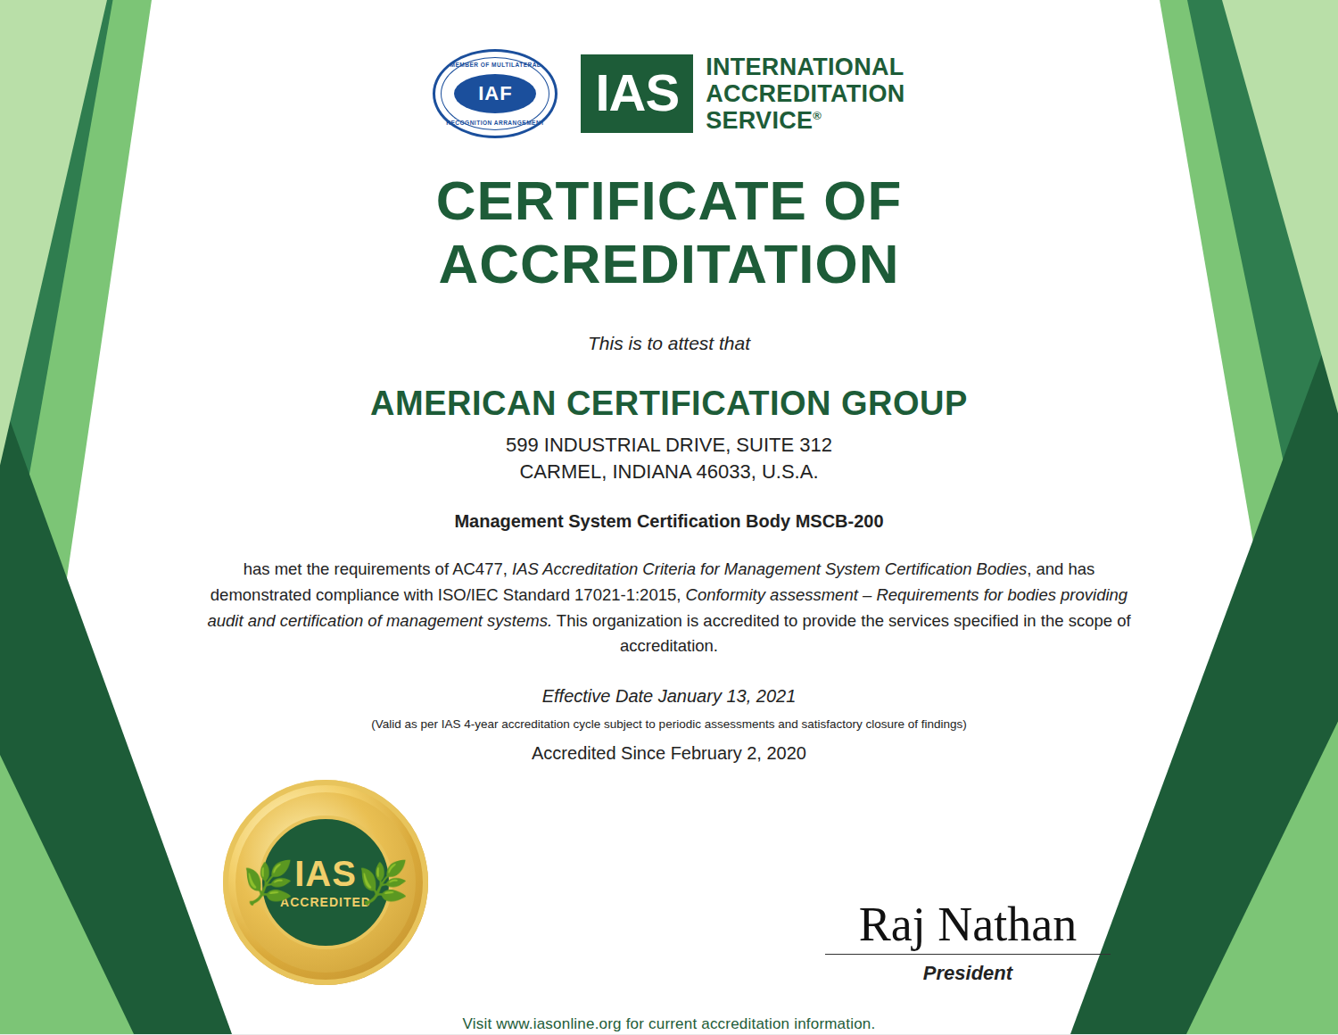Member of Multilateral
IAF
Recognition Arrangement
IAS
International
Accreditation
Service®
CERTIFICATE OF ACCREDITATION
This is to attest that
AMERICAN CERTIFICATION GROUP
599 INDUSTRIAL DRIVE, SUITE 312
CARMEL, INDIANA 46033, U.S.A.
Management System Certification Body MSCB-200
has met the requirements of AC477, IAS Accreditation Criteria for Management System Certification Bodies, and has demonstrated compliance with ISO/IEC Standard 17021-1:2015, Conformity assessment – Requirements for bodies providing audit and certification of management systems. This organization is accredited to provide the services specified in the scope of accreditation.
Effective Date January 13, 2021
(Valid as per IAS 4-year accreditation cycle subject to periodic assessments and satisfactory closure of findings)
Accredited Since February 2, 2020
🌿
IAS ACCREDITED
🌿
Raj Nathan
President
Visit www.iasonline.org for current accreditation information.